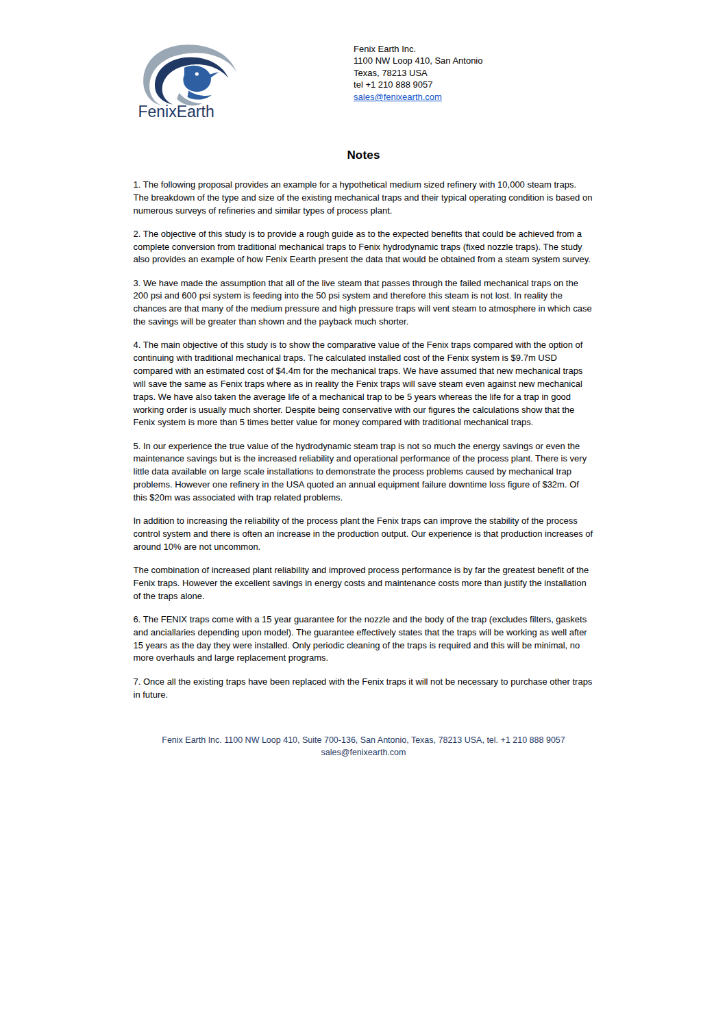FenixEarth
Fenix Earth Inc.
1100 NW Loop 410, San Antonio
Texas, 78213 USA
tel +1 210 888 9057
sales@fenixearth.com
Notes
1. The following proposal provides an example for a hypothetical medium sized refinery with 10,000 steam traps. The breakdown of the type and size of the existing mechanical traps and their typical operating condition is based on numerous surveys of refineries and similar types of process plant.
2. The objective of this study is to provide a rough guide as to the expected benefits that could be achieved from a complete conversion from traditional mechanical traps to Fenix hydrodynamic traps (fixed nozzle traps). The study also provides an example of how Fenix Eearth present the data that would be obtained from a steam system survey.
3. We have made the assumption that all of the live steam that passes through the failed mechanical traps on the 200 psi and 600 psi system is feeding into the 50 psi system and therefore this steam is not lost. In reality the chances are that many of the medium pressure and high pressure traps will vent steam to atmosphere in which case the savings will be greater than shown and the payback much shorter.
4. The main objective of this study is to show the comparative value of the Fenix traps compared with the option of continuing with traditional mechanical traps. The calculated installed cost of the Fenix system is $9.7m USD compared with an estimated cost of $4.4m for the mechanical traps. We have assumed that new mechanical traps will save the same as Fenix traps where as in reality the Fenix traps will save steam even against new mechanical traps. We have also taken the average life of a mechanical trap to be 5 years whereas the life for a trap in good working order is usually much shorter. Despite being conservative with our figures the calculations show that the Fenix system is more than 5 times better value for money compared with traditional mechanical traps.
5. In our experience the true value of the hydrodynamic steam trap is not so much the energy savings or even the maintenance savings but is the increased reliability and operational performance of the process plant. There is very little data available on large scale installations to demonstrate the process problems caused by mechanical trap problems. However one refinery in the USA quoted an annual equipment failure downtime loss figure of $32m. Of this $20m was associated with trap related problems.
In addition to increasing the reliability of the process plant the Fenix traps can improve the stability of the process control system and there is often an increase in the production output. Our experience is that production increases of around 10% are not uncommon.
The combination of increased plant reliability and improved process performance is by far the greatest benefit of the Fenix traps. However the excellent savings in energy costs and maintenance costs more than justify the installation of the traps alone.
6. The FENIX traps come with a 15 year guarantee for the nozzle and the body of the trap (excludes filters, gaskets and anciallaries depending upon model). The guarantee effectively states that the traps will be working as well after 15 years as the day they were installed. Only periodic cleaning of the traps is required and this will be minimal, no more overhauls and large replacement programs.
7. Once all the existing traps have been replaced with the Fenix traps it will not be necessary to purchase other traps in future.
Fenix Earth Inc. 1100 NW Loop 410, Suite 700-136, San Antonio, Texas, 78213 USA, tel. +1 210 888 9057
sales@fenixearth.com